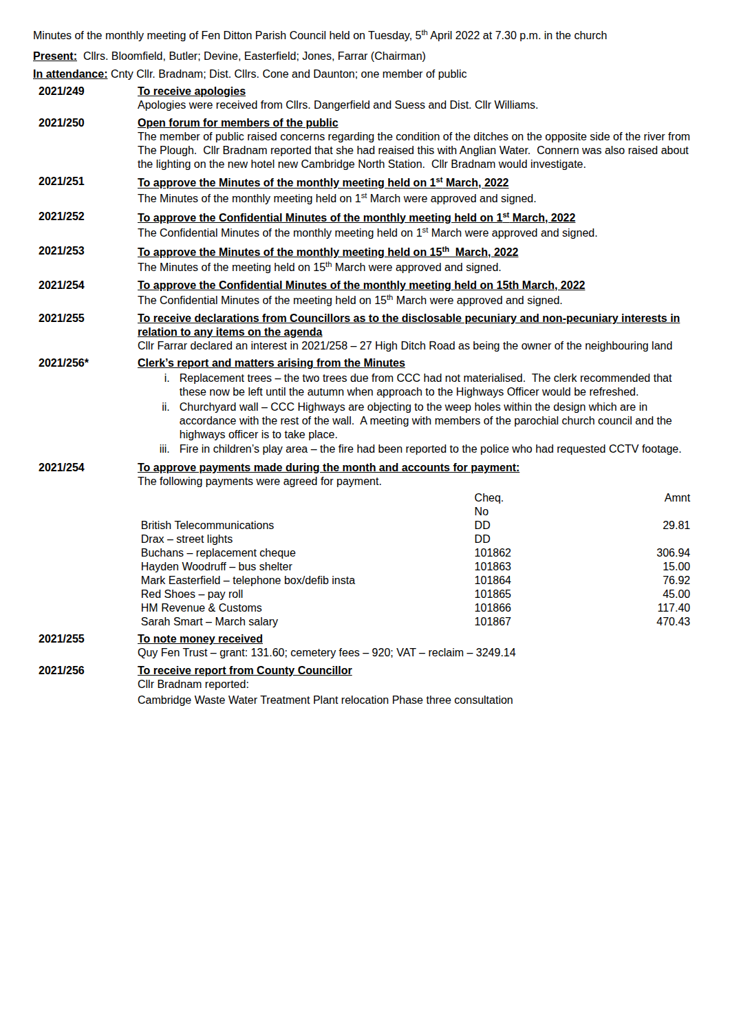Minutes of the monthly meeting of Fen Ditton Parish Council held on Tuesday, 5th April 2022 at 7.30 p.m. in the church
Present: Cllrs. Bloomfield, Butler; Devine, Easterfield; Jones, Farrar (Chairman)
In attendance: Cnty Cllr. Bradnam; Dist. Cllrs. Cone and Daunton; one member of public
2021/249
To receive apologies
Apologies were received from Cllrs. Dangerfield and Suess and Dist. Cllr Williams.
2021/250
Open forum for members of the public
The member of public raised concerns regarding the condition of the ditches on the opposite side of the river from The Plough. Cllr Bradnam reported that she had reaised this with Anglian Water. Connern was also raised about the lighting on the new hotel new Cambridge North Station. Cllr Bradnam would investigate.
2021/251
To approve the Minutes of the monthly meeting held on 1st March, 2022
The Minutes of the monthly meeting held on 1st March were approved and signed.
2021/252
To approve the Confidential Minutes of the monthly meeting held on 1st March, 2022
The Confidential Minutes of the monthly meeting held on 1st March were approved and signed.
2021/253
To approve the Minutes of the monthly meeting held on 15th March, 2022
The Minutes of the meeting held on 15th March were approved and signed.
2021/254
To approve the Confidential Minutes of the monthly meeting held on 15th March, 2022
The Confidential Minutes of the meeting held on 15th March were approved and signed.
2021/255
To receive declarations from Councillors as to the disclosable pecuniary and non-pecuniary interests in relation to any items on the agenda
Cllr Farrar declared an interest in 2021/258 – 27 High Ditch Road as being the owner of the neighbouring land
2021/256*
Clerk’s report and matters arising from the Minutes
Replacement trees – the two trees due from CCC had not materialised. The clerk recommended that these now be left until the autumn when approach to the Highways Officer would be refreshed.
Churchyard wall – CCC Highways are objecting to the weep holes within the design which are in accordance with the rest of the wall. A meeting with members of the parochial church council and the highways officer is to take place.
Fire in children’s play area – the fire had been reported to the police who had requested CCTV footage.
2021/254
To approve payments made during the month and accounts for payment:
The following payments were agreed for payment.
| | Cheq. | Amnt |
| | No | |
| British Telecommunications | DD | 29.81 |
| Drax – street lights | DD | |
| Buchans – replacement cheque | 101862 | 306.94 |
| Hayden Woodruff – bus shelter | 101863 | 15.00 |
| Mark Easterfield – telephone box/defib insta | 101864 | 76.92 |
| Red Shoes – pay roll | 101865 | 45.00 |
| HM Revenue & Customs | 101866 | 117.40 |
| Sarah Smart – March salary | 101867 | 470.43 |
2021/255
To note money received
Quy Fen Trust – grant: 131.60; cemetery fees – 920; VAT – reclaim – 3249.14
2021/256
To receive report from County Councillor
Cllr Bradnam reported:
Cambridge Waste Water Treatment Plant relocation Phase three consultation